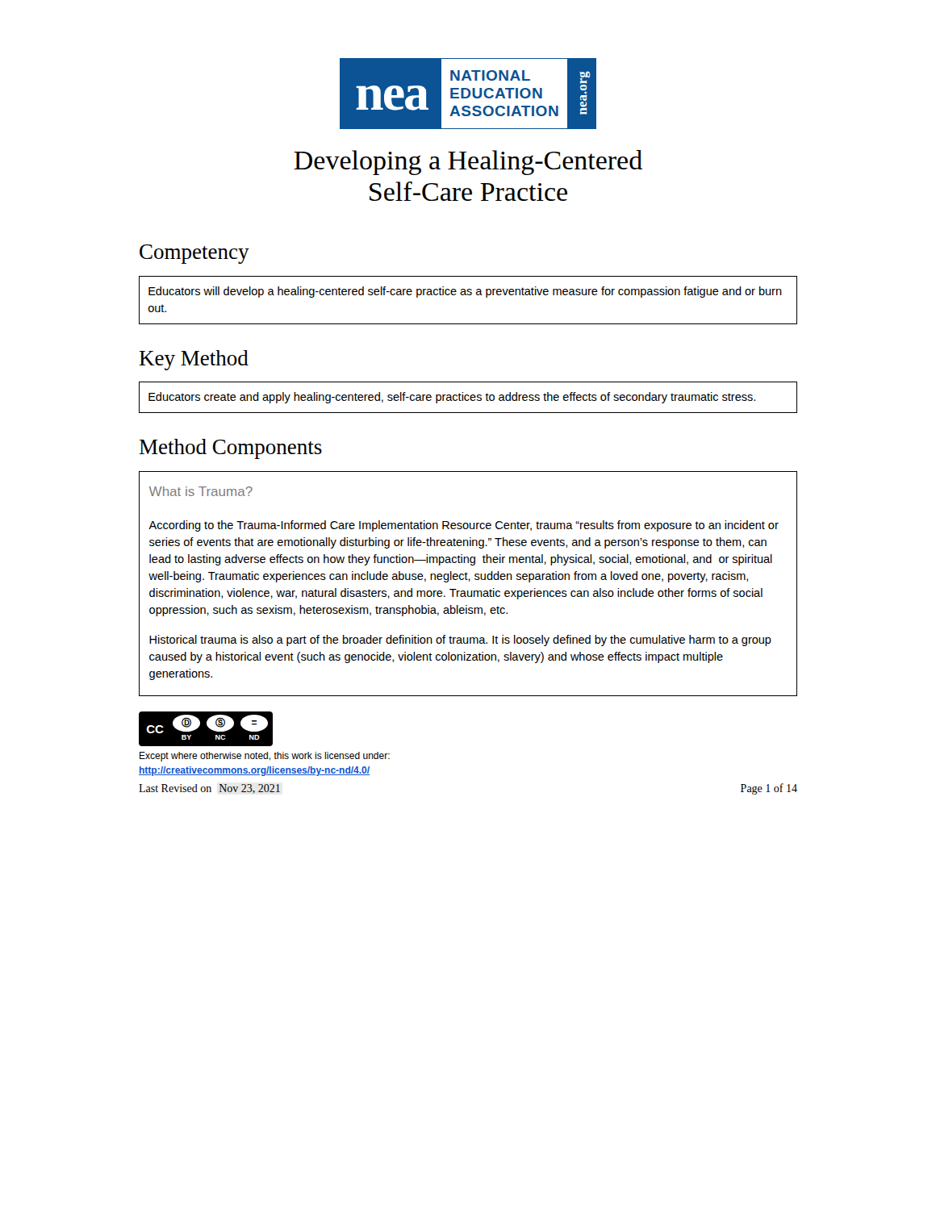nea
NATIONAL
EDUCATION
ASSOCIATION
nea.org
Developing a Healing-Centered
Self-Care Practice
Competency
Educators will develop a healing-centered self-care practice as a preventative measure for compassion fatigue and or burn out.
Key Method
Educators create and apply healing-centered, self-care practices to address the effects of secondary traumatic stress.
Method Components
What is Trauma?
According to the Trauma-Informed Care Implementation Resource Center, trauma “results from exposure to an incident or series of events that are emotionally disturbing or life-threatening.” These events, and a person’s response to them, can lead to lasting adverse effects on how they function—impacting their mental, physical, social, emotional, and or spiritual well-being. Traumatic experiences can include abuse, neglect, sudden separation from a loved one, poverty, racism, discrimination, violence, war, natural disasters, and more. Traumatic experiences can also include other forms of social oppression, such as sexism, heterosexism, transphobia, ableism, etc.
Historical trauma is also a part of the broader definition of trauma. It is loosely defined by the cumulative harm to a group caused by a historical event (such as genocide, violent colonization, slavery) and whose effects impact multiple generations.
CC ⒹBY ⓈNC =ND
Except where otherwise noted, this work is licensed under:
http://creativecommons.org/licenses/by-nc-nd/4.0/
Last Revised on Nov 23, 2021 Page 1 of 14